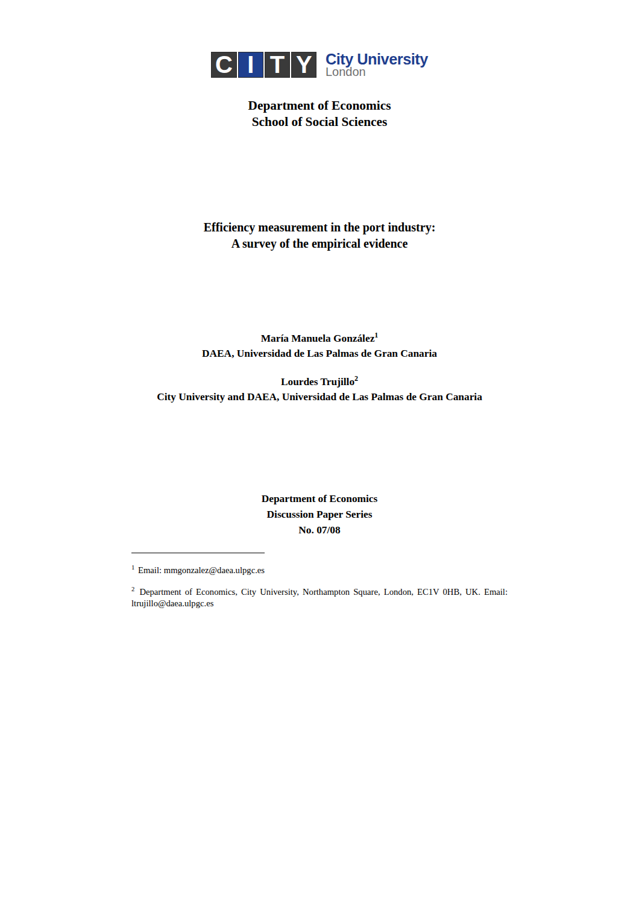CITY City University London
Department of Economics
School of Social Sciences
Efficiency measurement in the port industry:
A survey of the empirical evidence
María Manuela González1
DAEA, Universidad de Las Palmas de Gran Canaria
Lourdes Trujillo2
City University and DAEA, Universidad de Las Palmas de Gran Canaria
Department of Economics
Discussion Paper Series
No. 07/08
1 Email: mmgonzalez@daea.ulpgc.es
2 Department of Economics, City University, Northampton Square, London, EC1V 0HB, UK. Email: ltrujillo@daea.ulpgc.es